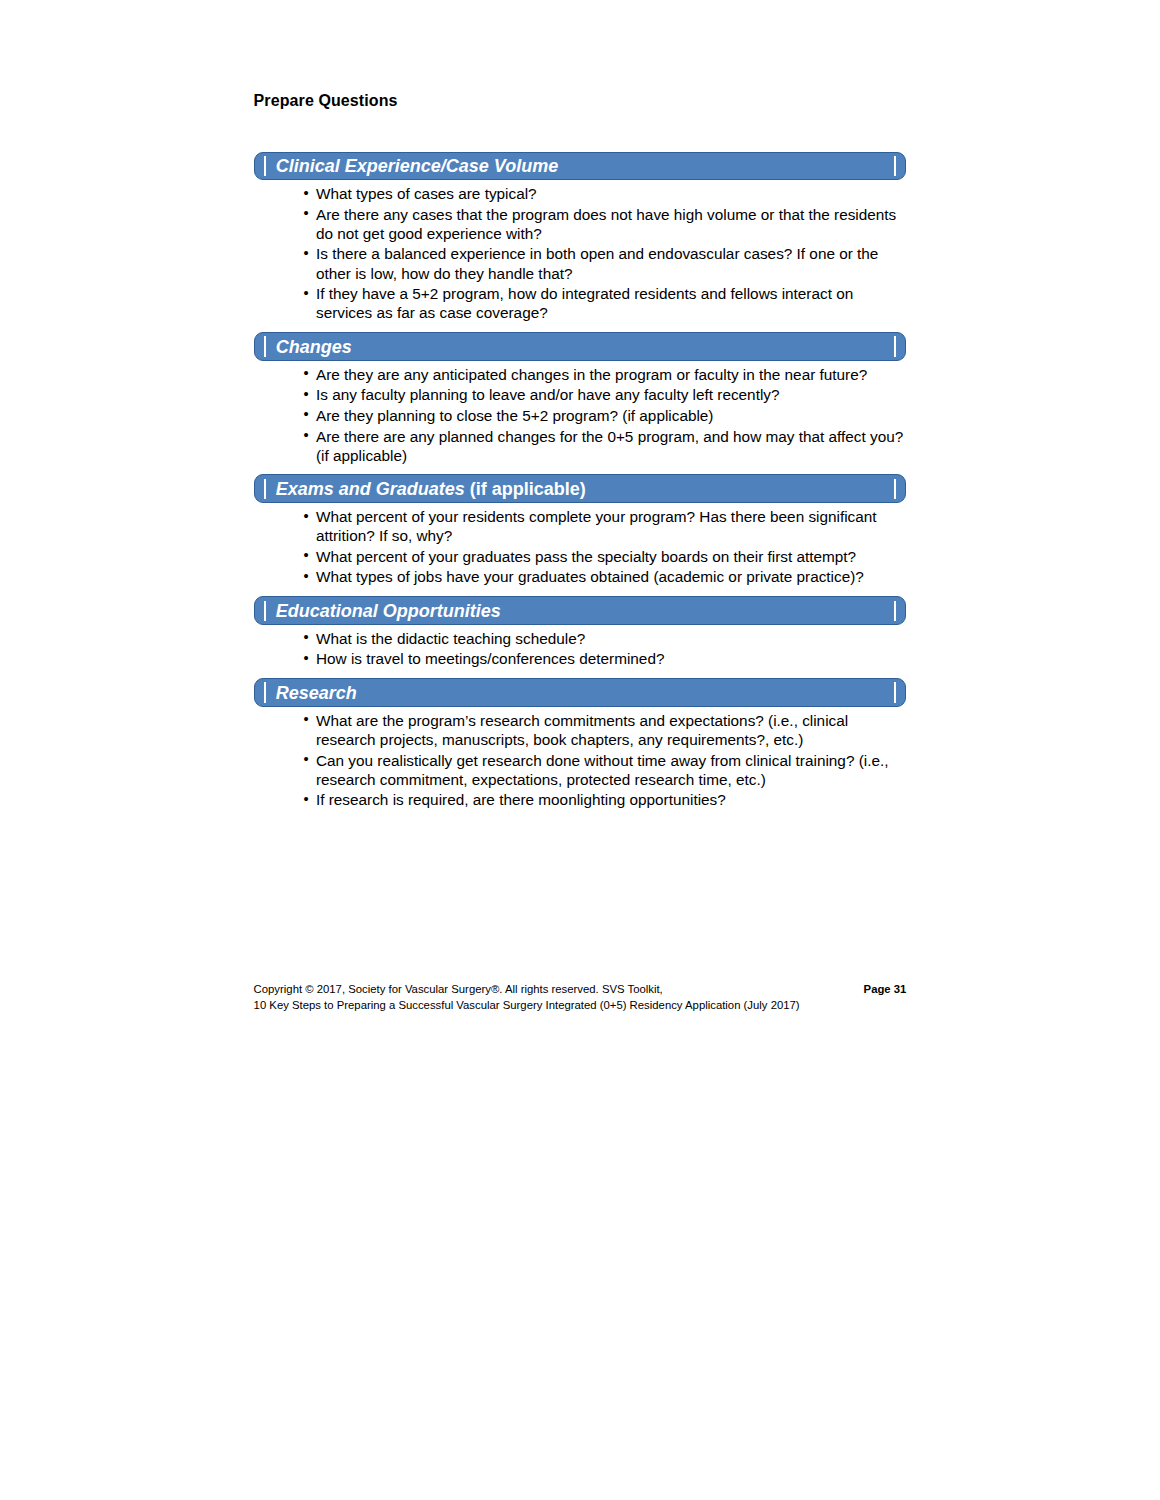Prepare Questions
Clinical Experience/Case Volume
What types of cases are typical?
Are there any cases that the program does not have high volume or that the residents do not get good experience with?
Is there a balanced experience in both open and endovascular cases? If one or the other is low, how do they handle that?
If they have a 5+2 program, how do integrated residents and fellows interact on services as far as case coverage?
Changes
Are they are any anticipated changes in the program or faculty in the near future?
Is any faculty planning to leave and/or have any faculty left recently?
Are they planning to close the 5+2 program? (if applicable)
Are there are any planned changes for the 0+5 program, and how may that affect you? (if applicable)
Exams and Graduates (if applicable)
What percent of your residents complete your program? Has there been significant attrition? If so, why?
What percent of your graduates pass the specialty boards on their first attempt?
What types of jobs have your graduates obtained (academic or private practice)?
Educational Opportunities
What is the didactic teaching schedule?
How is travel to meetings/conferences determined?
Research
What are the program’s research commitments and expectations? (i.e., clinical research projects, manuscripts, book chapters, any requirements?, etc.)
Can you realistically get research done without time away from clinical training? (i.e., research commitment, expectations, protected research time, etc.)
If research is required, are there moonlighting opportunities?
Page 31 Copyright © 2017, Society for Vascular Surgery®. All rights reserved. SVS Toolkit, 10 Key Steps to Preparing a Successful Vascular Surgery Integrated (0+5) Residency Application (July 2017)